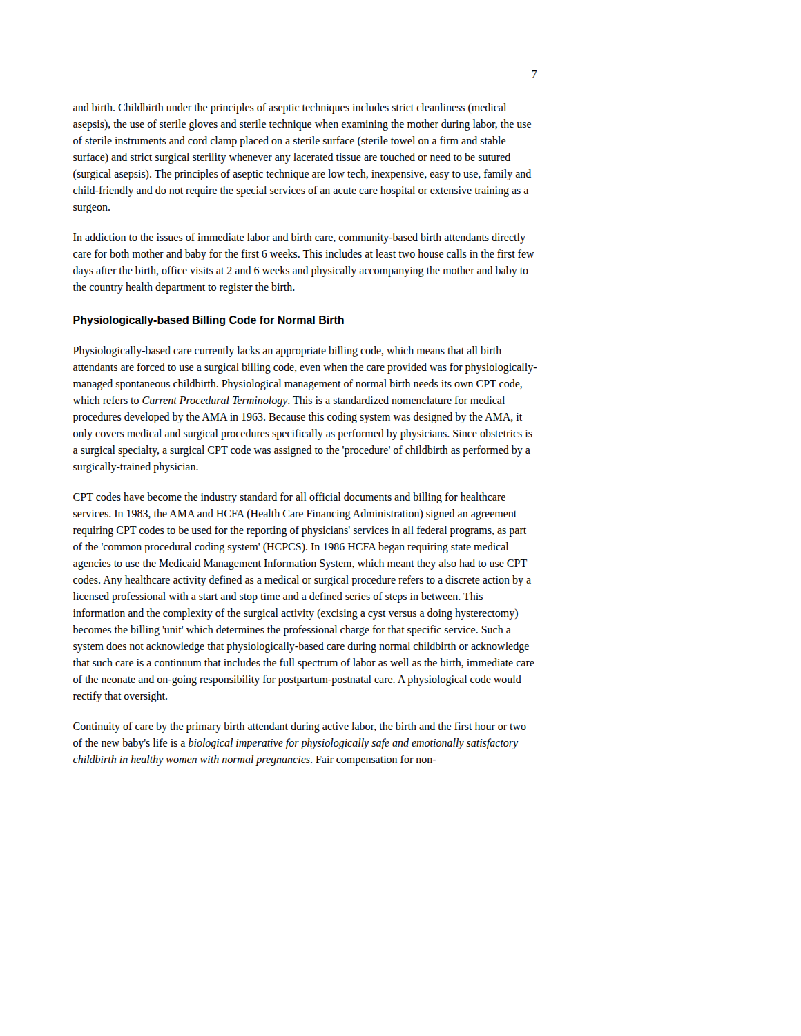7
and birth. Childbirth under the principles of aseptic techniques includes strict cleanliness (medical asepsis), the use of sterile gloves and sterile technique when examining the mother during labor, the use of sterile instruments and cord clamp placed on a sterile surface (sterile towel on a firm and stable surface) and strict surgical sterility whenever any lacerated tissue are touched or need to be sutured (surgical asepsis). The principles of aseptic technique are low tech, inexpensive, easy to use, family and child-friendly and do not require the special services of an acute care hospital or extensive training as a surgeon.
In addiction to the issues of immediate labor and birth care, community-based birth attendants directly care for both mother and baby for the first 6 weeks. This includes at least two house calls in the first few days after the birth, office visits at 2 and 6 weeks and physically accompanying the mother and baby to the country health department to register the birth.
Physiologically-based Billing Code for Normal Birth
Physiologically-based care currently lacks an appropriate billing code, which means that all birth attendants are forced to use a surgical billing code, even when the care provided was for physiologically-managed spontaneous childbirth. Physiological management of normal birth needs its own CPT code, which refers to Current Procedural Terminology. This is a standardized nomenclature for medical procedures developed by the AMA in 1963. Because this coding system was designed by the AMA, it only covers medical and surgical procedures specifically as performed by physicians. Since obstetrics is a surgical specialty, a surgical CPT code was assigned to the 'procedure' of childbirth as performed by a surgically-trained physician.
CPT codes have become the industry standard for all official documents and billing for healthcare services. In 1983, the AMA and HCFA (Health Care Financing Administration) signed an agreement requiring CPT codes to be used for the reporting of physicians' services in all federal programs, as part of the 'common procedural coding system' (HCPCS). In 1986 HCFA began requiring state medical agencies to use the Medicaid Management Information System, which meant they also had to use CPT codes. Any healthcare activity defined as a medical or surgical procedure refers to a discrete action by a licensed professional with a start and stop time and a defined series of steps in between. This information and the complexity of the surgical activity (excising a cyst versus a doing hysterectomy) becomes the billing 'unit' which determines the professional charge for that specific service. Such a system does not acknowledge that physiologically-based care during normal childbirth or acknowledge that such care is a continuum that includes the full spectrum of labor as well as the birth, immediate care of the neonate and on-going responsibility for postpartum-postnatal care. A physiological code would rectify that oversight.
Continuity of care by the primary birth attendant during active labor, the birth and the first hour or two of the new baby's life is a biological imperative for physiologically safe and emotionally satisfactory childbirth in healthy women with normal pregnancies. Fair compensation for non-